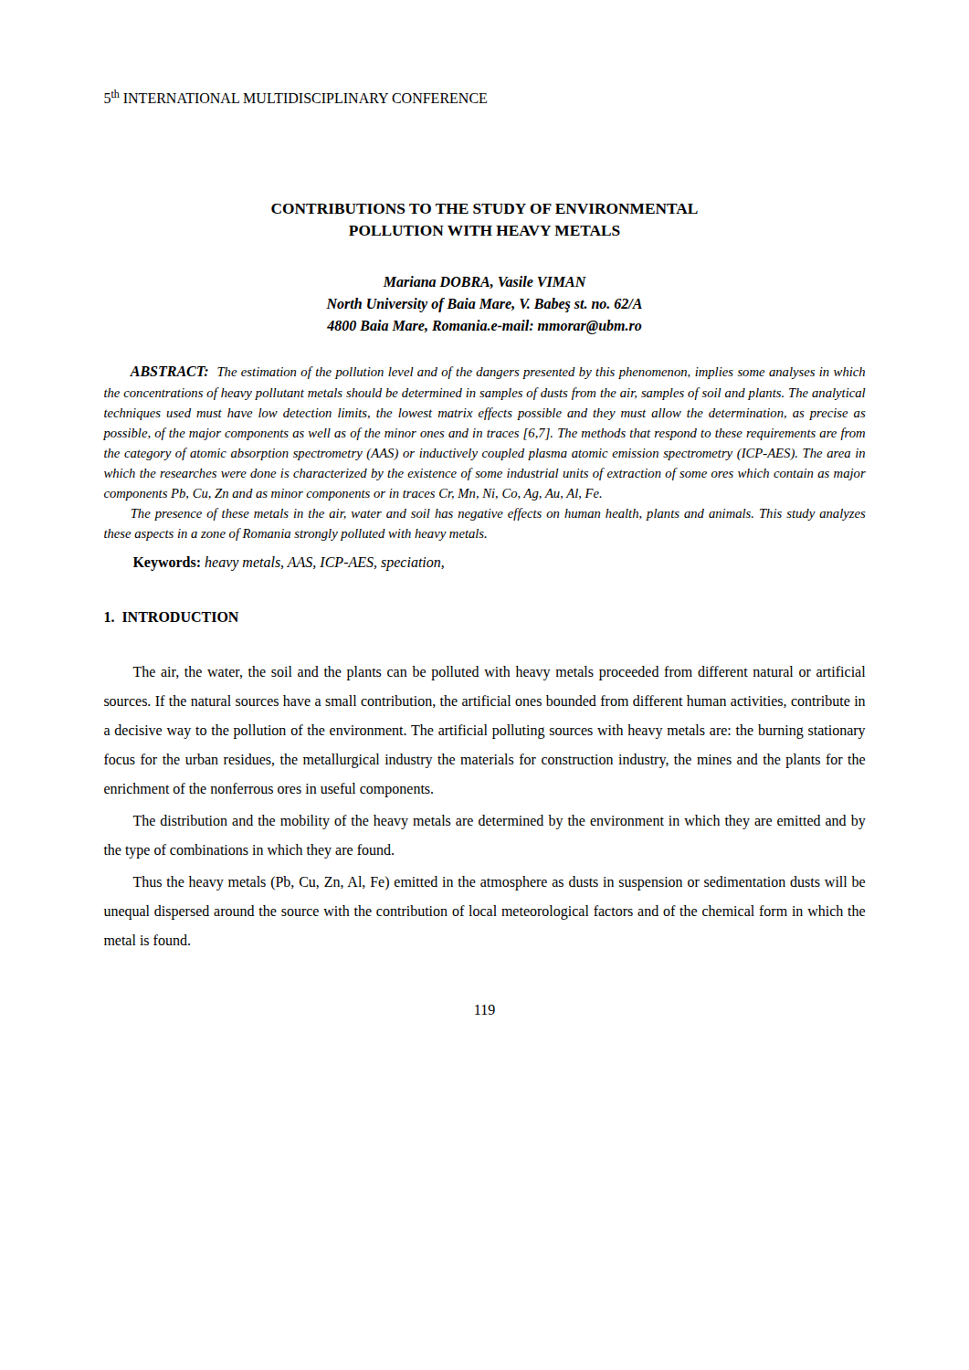5th INTERNATIONAL MULTIDISCIPLINARY CONFERENCE
CONTRIBUTIONS TO THE STUDY OF ENVIRONMENTAL
POLLUTION WITH HEAVY METALS
Mariana DOBRA, Vasile VIMAN
North University of Baia Mare, V. Babeş st. no. 62/A
4800 Baia Mare, Romania.e-mail: mmorar@ubm.ro
ABSTRACT: The estimation of the pollution level and of the dangers presented by this phenomenon, implies some analyses in which the concentrations of heavy pollutant metals should be determined in samples of dusts from the air, samples of soil and plants. The analytical techniques used must have low detection limits, the lowest matrix effects possible and they must allow the determination, as precise as possible, of the major components as well as of the minor ones and in traces [6,7]. The methods that respond to these requirements are from the category of atomic absorption spectrometry (AAS) or inductively coupled plasma atomic emission spectrometry (ICP-AES). The area in which the researches were done is characterized by the existence of some industrial units of extraction of some ores which contain as major components Pb, Cu, Zn and as minor components or in traces Cr, Mn, Ni, Co, Ag, Au, Al, Fe.
The presence of these metals in the air, water and soil has negative effects on human health, plants and animals. This study analyzes these aspects in a zone of Romania strongly polluted with heavy metals.
Keywords: heavy metals, AAS, ICP-AES, speciation,
1. INTRODUCTION
The air, the water, the soil and the plants can be polluted with heavy metals proceeded from different natural or artificial sources. If the natural sources have a small contribution, the artificial ones bounded from different human activities, contribute in a decisive way to the pollution of the environment. The artificial polluting sources with heavy metals are: the burning stationary focus for the urban residues, the metallurgical industry the materials for construction industry, the mines and the plants for the enrichment of the nonferrous ores in useful components.
The distribution and the mobility of the heavy metals are determined by the environment in which they are emitted and by the type of combinations in which they are found.
Thus the heavy metals (Pb, Cu, Zn, Al, Fe) emitted in the atmosphere as dusts in suspension or sedimentation dusts will be unequal dispersed around the source with the contribution of local meteorological factors and of the chemical form in which the metal is found.
119